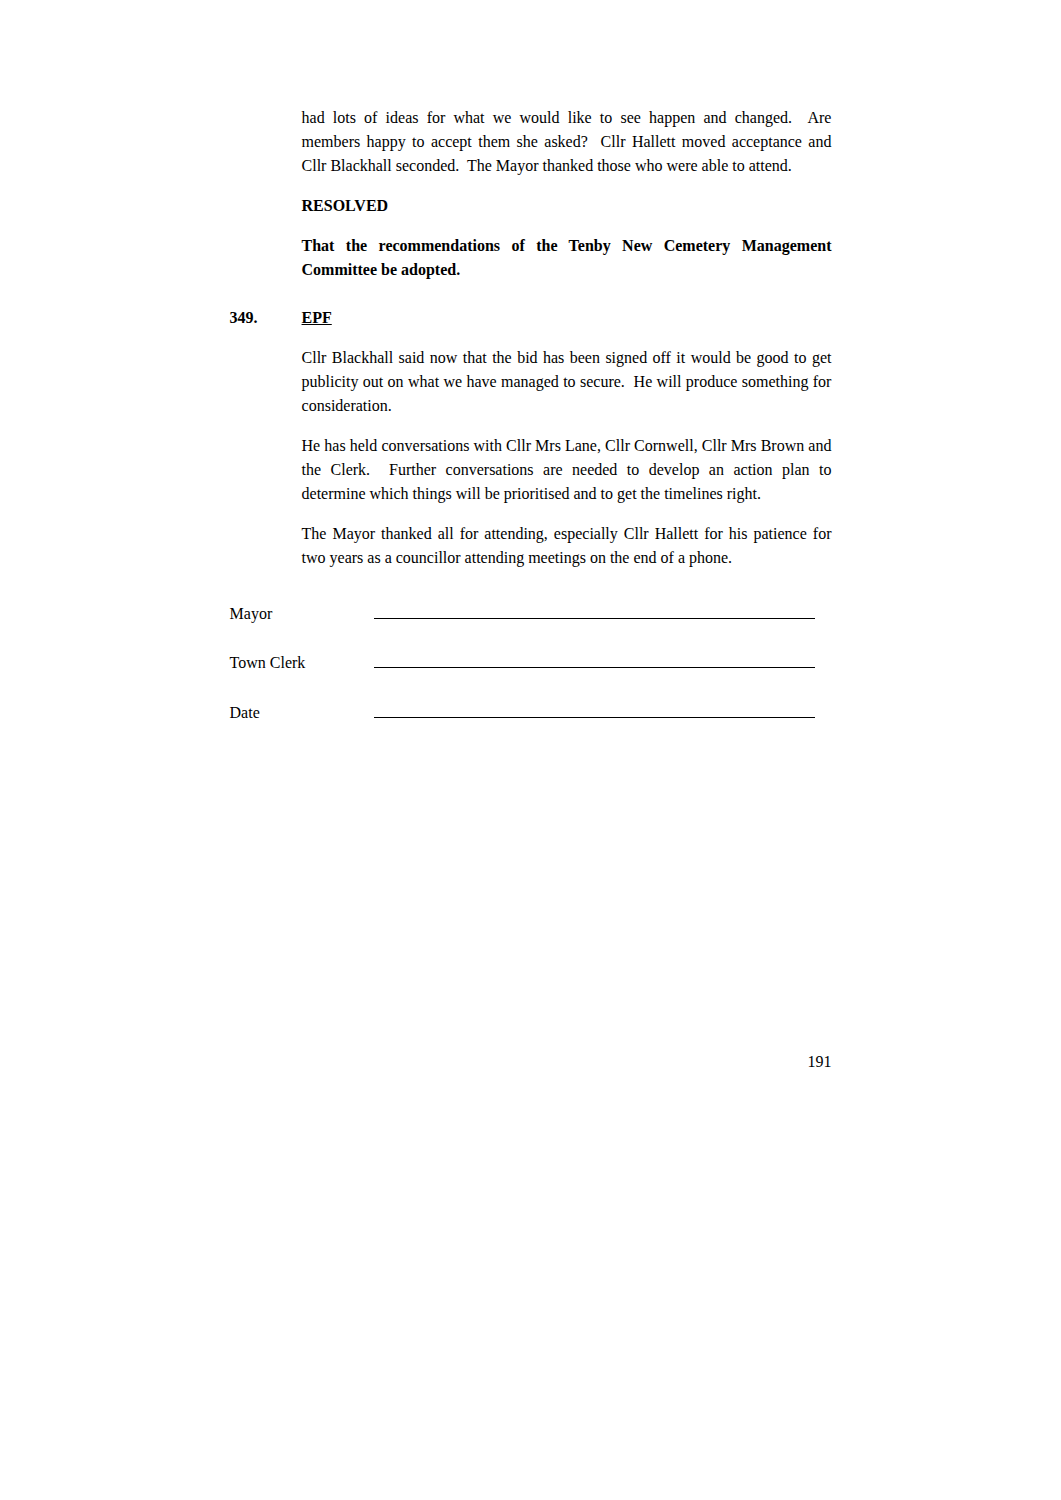had lots of ideas for what we would like to see happen and changed. Are members happy to accept them she asked? Cllr Hallett moved acceptance and Cllr Blackhall seconded. The Mayor thanked those who were able to attend.
RESOLVED
That the recommendations of the Tenby New Cemetery Management Committee be adopted.
349.
EPF
Cllr Blackhall said now that the bid has been signed off it would be good to get publicity out on what we have managed to secure. He will produce something for consideration.
He has held conversations with Cllr Mrs Lane, Cllr Cornwell, Cllr Mrs Brown and the Clerk. Further conversations are needed to develop an action plan to determine which things will be prioritised and to get the timelines right.
The Mayor thanked all for attending, especially Cllr Hallett for his patience for two years as a councillor attending meetings on the end of a phone.
Mayor
Town Clerk
Date
191